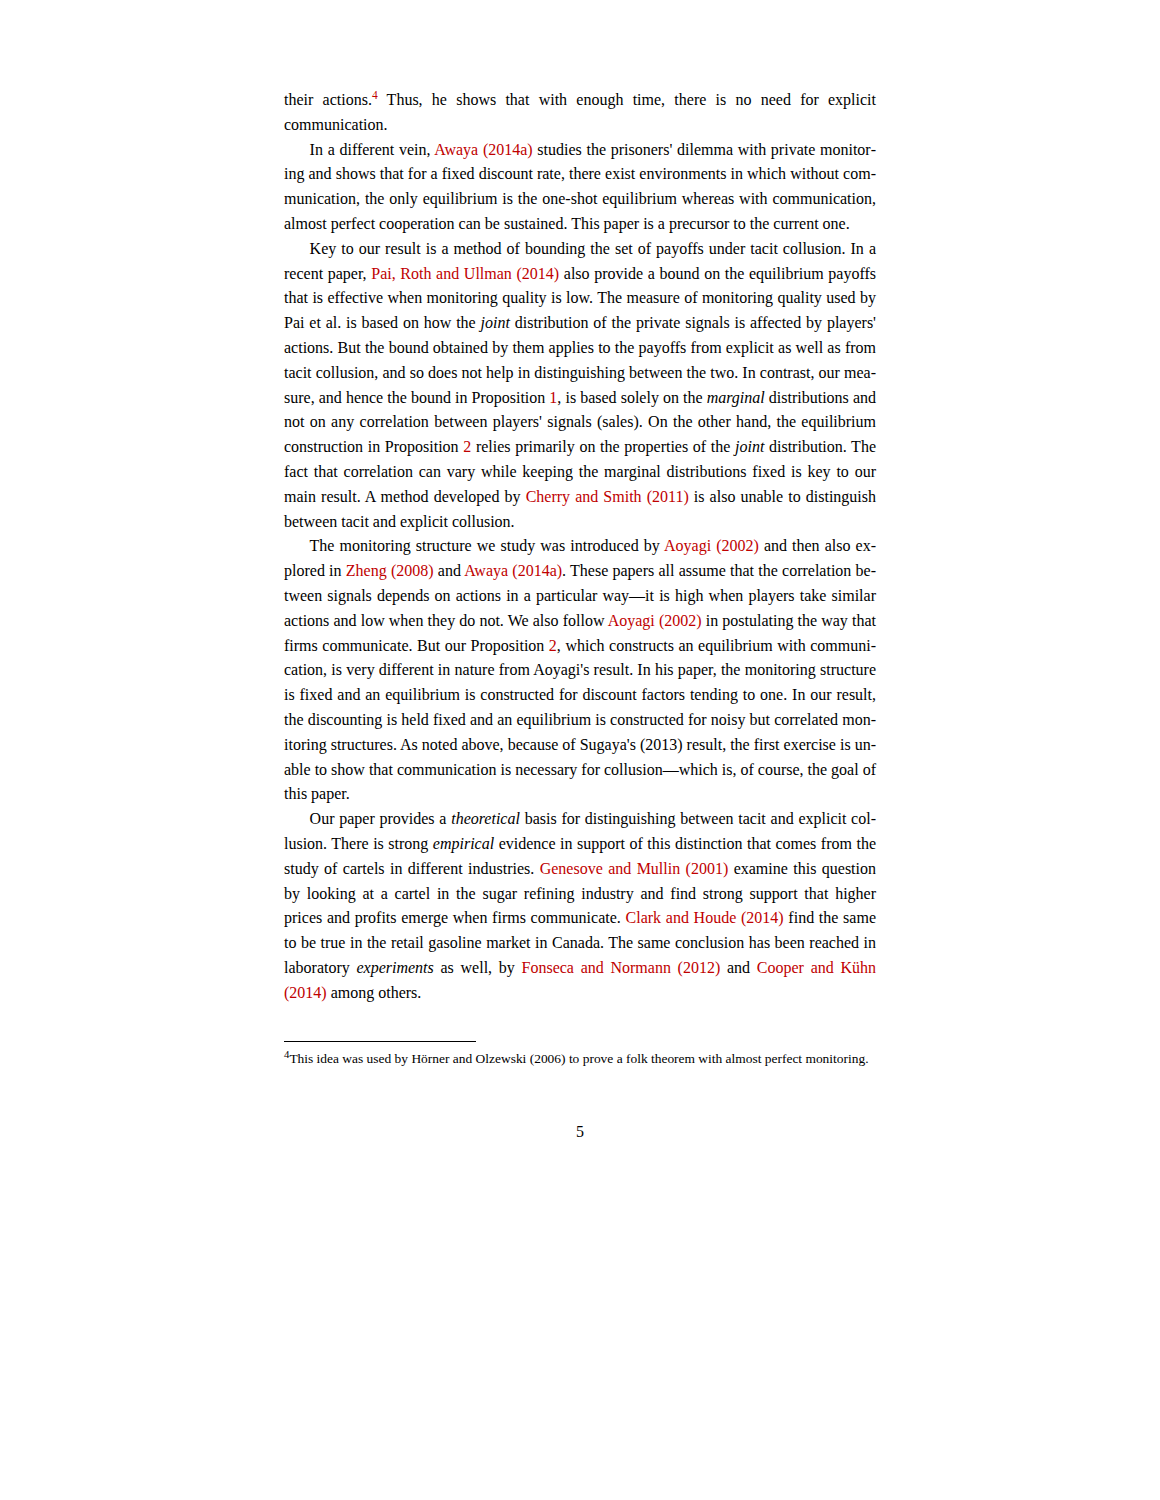their actions.4 Thus, he shows that with enough time, there is no need for explicit communication.
In a different vein, Awaya (2014a) studies the prisoners' dilemma with private monitoring and shows that for a fixed discount rate, there exist environments in which without communication, the only equilibrium is the one-shot equilibrium whereas with communication, almost perfect cooperation can be sustained. This paper is a precursor to the current one.
Key to our result is a method of bounding the set of payoffs under tacit collusion. In a recent paper, Pai, Roth and Ullman (2014) also provide a bound on the equilibrium payoffs that is effective when monitoring quality is low. The measure of monitoring quality used by Pai et al. is based on how the joint distribution of the private signals is affected by players' actions. But the bound obtained by them applies to the payoffs from explicit as well as from tacit collusion, and so does not help in distinguishing between the two. In contrast, our measure, and hence the bound in Proposition 1, is based solely on the marginal distributions and not on any correlation between players' signals (sales). On the other hand, the equilibrium construction in Proposition 2 relies primarily on the properties of the joint distribution. The fact that correlation can vary while keeping the marginal distributions fixed is key to our main result. A method developed by Cherry and Smith (2011) is also unable to distinguish between tacit and explicit collusion.
The monitoring structure we study was introduced by Aoyagi (2002) and then also explored in Zheng (2008) and Awaya (2014a). These papers all assume that the correlation between signals depends on actions in a particular way—it is high when players take similar actions and low when they do not. We also follow Aoyagi (2002) in postulating the way that firms communicate. But our Proposition 2, which constructs an equilibrium with communication, is very different in nature from Aoyagi's result. In his paper, the monitoring structure is fixed and an equilibrium is constructed for discount factors tending to one. In our result, the discounting is held fixed and an equilibrium is constructed for noisy but correlated monitoring structures. As noted above, because of Sugaya's (2013) result, the first exercise is unable to show that communication is necessary for collusion—which is, of course, the goal of this paper.
Our paper provides a theoretical basis for distinguishing between tacit and explicit collusion. There is strong empirical evidence in support of this distinction that comes from the study of cartels in different industries. Genesove and Mullin (2001) examine this question by looking at a cartel in the sugar refining industry and find strong support that higher prices and profits emerge when firms communicate. Clark and Houde (2014) find the same to be true in the retail gasoline market in Canada. The same conclusion has been reached in laboratory experiments as well, by Fonseca and Normann (2012) and Cooper and Kühn (2014) among others.
4This idea was used by Hörner and Olzewski (2006) to prove a folk theorem with almost perfect monitoring.
5